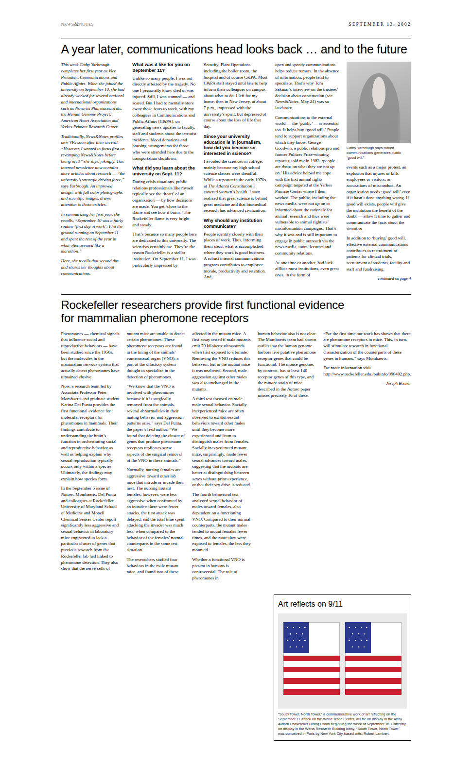news&notes
September 13, 2002
A year later, communications head looks back … and to the future
This week Cathy Yarbrough completes her first year as Vice President, Communications and Public Affairs. When she joined the university on September 10, she had already worked for several national and international organizations such as Novartis Pharmaceuticals, the Human Genome Project, American Heart Association and Yerkes Primate Research Center.
Traditionally, News&Notes profiles new VPs soon after their arrival. “However, I wanted to focus first on revamping News&Notes before being in it!” she says, jokingly. This internal newsletter now contains more articles about research — “the university’s strategic driving force,” says Yarbrough. An improved design, with full color photographs and scientific images, draws attention to those articles.
In summarizing her first year, she recalls, “September 10 was a fairly routine ‘first day at work’; I hit the ground running on September 11 and spent the rest of the year in what often seemed like a marathon.”
Here, she recalls that second day and shares her thoughts about communications.
What was it like for you on September 11?
Unlike so many people, I was not directly affected by the tragedy. No one I personally know died or was injured. Still, I was stunned — and scared. But I had to mentally store away those fears to work, with my colleagues in Communications and Public Affairs [C&PA], on generating news updates to faculty, staff and students about the terrorist incidents, blood donations and housing arrangements for those who were stranded here due to the transportation shutdown.
What did you learn about the university on Sept. 11?
During crisis situations, public relations professionals like myself typically see the ‘heart’ of an organization — by how decisions are made. You get ‘close to the flame and see how it burns.’ The Rockefeller flame is very bright and steady.
That’s because so many people here are dedicated to this university. The scientists certainly are. They’re the reason Rockefeller is a stellar institution. On September 11, I was particularly impressed by
Security, Plant Operations including the boiler room, the hospital and of course C&PA. Most C&PA staff stayed until late to help inform their colleagues on campus about what to do. I left for my home, then in New Jersey, at about 7 p.m., impressed with the university’s spirit, but depressed of course about the loss of life that day.
Since your university education is in journalism, how did you become so interested in science?
I avoided the sciences in college, mainly because my high school science classes were dreadful. While a reporter in the early 1970s at The Atlanta Constitution I covered women’s health. I soon realized that great science is behind great medicine and that biomedical research has advanced civilization.
Why should any institution communicate?
People identify closely with their places of work. Thus, informing them about what is accomplished where they work is good business. A robust internal communications program contributes to employee morale, productivity and retention. And,
open and speedy communications helps reduce rumors. In the absence of information, people tend to speculate. That’s why Tom Sakmar’s interview on the trustees’ decision about construction (see News&Notes, May 24) was so laudatory.
Communications to the external world — the ‘public’ — is essential too. It helps buy ‘good will.’ People tend to support organizations about which they know. George Goodwin, a public relations pro and former Pulitzer Prize-winning reporter, told me in 1983, ‘people are down on what they are not up on.’ His advice helped me cope with the first animal rights campaign targeted at the Yerkes Primate Center where I then worked. The public, including the news media, were not up on or informed about the rationale for animal research and thus were vulnerable to animal rightists’ misinformation campaigns. That’s why it was and is still important to engage in public outreach via the news media, tours, lectures and community relations.
At one time or another, bad luck afflicts most institutions, even great ones, in the form of
Cathy Yarbrough says robust communications generates public “good will.”
events such as a major protest, an explosion that injures or kills employees or visitors, or accusations of misconduct. An organization needs ‘good will’ even if it hasn’t done anything wrong. If good will exists, people will give the institution the benefit of the doubt — allow it time to gather and communicate the facts about the situation.
In addition to ‘buying’ good will, effective external communications contributes to recruitment of patients for clinical trials, recruitment of students, faculty and staff and fundraising.
continued on page 4
Rockefeller researchers provide first functional evidence
for mammalian pheromone receptors
Pheromones — chemical signals that influence social and reproductive behaviors — have been studied since the 1950s, but the molecules in the mammalian nervous system that actually detect pheromones have remained elusive.
Now, a research team led by Associate Professor Peter Mombaerts and graduate student Karina Del Punta provides the first functional evidence for molecular receptors for pheromones in mammals. Their findings contribute to understanding the brain’s function in orchestrating social and reproductive behavior as well as helping explain why sexual reproduction typically occurs only within a species. Ultimately, the findings may explain how species form.
In the September 5 issue of Nature, Mombaerts, Del Punta and colleagues at Rockefeller, University of Maryland School of Medicine and Monell Chemical Senses Center report significantly less aggressive and sexual behavior in laboratory mice engineered to lack a particular cluster of genes that previous research from the Rockefeller lab had linked to pheromone detection. They also show that the nerve cells of
mutant mice are unable to detect certain pheromones. These pheromone receptors are found in the lining of the animals’ vomeronasal organ (VNO), a part of the olfactory system thought to specialize in the detection of pheromones.
“We know that the VNO is involved with pheromones because if it is surgically removed from the animals, several abnormalities in their mating behavior and aggression patterns arise,” says Del Punta, the paper’s lead author. “We found that deleting the cluster of genes that produce pheromone receptors replicates some aspects of the surgical removal of the VNO in these animals.”
Normally, nursing females are aggressive toward other lab mice that intrude or invade their nest. The nursing mutant females, however, were less aggressive when confronted by an intruder: there were fewer attacks, the first attack was delayed, and the total time spent attacking the invader was much less, when compared to the behavior of the females’ normal counterparts in the same test situation.
The researchers studied four behaviors in the male mutant mice, and found two of these
affected in the mutant mice. A first assay tested if male mutants emit 70 kilohertz ultrasounds when first exposed to a female. Removing the VNO reduces this behavior, but in the mutant mice it was unaltered. Second, male aggression against other males was also unchanged in the mutants.
A third test focused on male-male sexual behavior. Socially inexperienced mice are often observed to exhibit sexual behaviors toward other males until they become more experienced and learn to distinguish males from females. Socially inexperienced mutant mice, surprisingly, made fewer sexual advances toward males, suggesting that the mutants are better at distinguishing between sexes without prior experience, or that their sex drive is reduced.
The fourth behavioral test analyzed sexual behavior of males toward females, also dependent on a functioning VNO. Compared to their normal counterparts, the mutant males tended to mount females fewer times, and the more they were exposed to females, the less they mounted.
Whether a functional VNO is present in humans is controversial. The role of pheromones in
human behavior also is not clear. The Mombaerts team had shown earlier that the human genome harbors five putative pheromone receptor genes that could be functional. The mouse genome, by contrast, has at least 140 receptor genes of this type, and the mutant strain of mice described in the Nature paper misses precisely 16 of these.
“For the first time our work has shown that there are pheromone receptors in mice. This, in turn, will stimulate research in functional characterization of the counterparts of these genes in humans,” says Mombaerts.
For more information visit http://www.rockefeller.edu./pubinfo/090402.php.
— Joseph Bonner
Art reflects on 9/11
“South Tower, North Tower,” a commemorative work of art reflecting on the September 11 attack on the World Trade Center, will be on display in the Abby Aldrich Rockefeller Dining Room beginning the week of September 16. Currently on display in the Weiss Research Building lobby, “South Tower, North Tower” was conceived in Paris by New York City-based artist Robert Lambert.